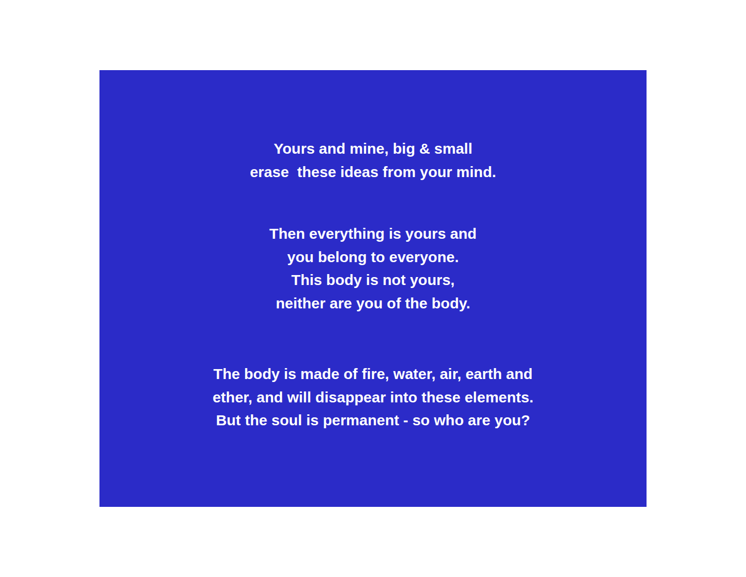Yours and mine, big & small
erase these ideas from your mind.
Then everything is yours and
you belong to everyone.
This body is not yours,
neither are you of the body.
The body is made of fire, water, air, earth and
ether, and will disappear into these elements.
But the soul is permanent - so who are you?